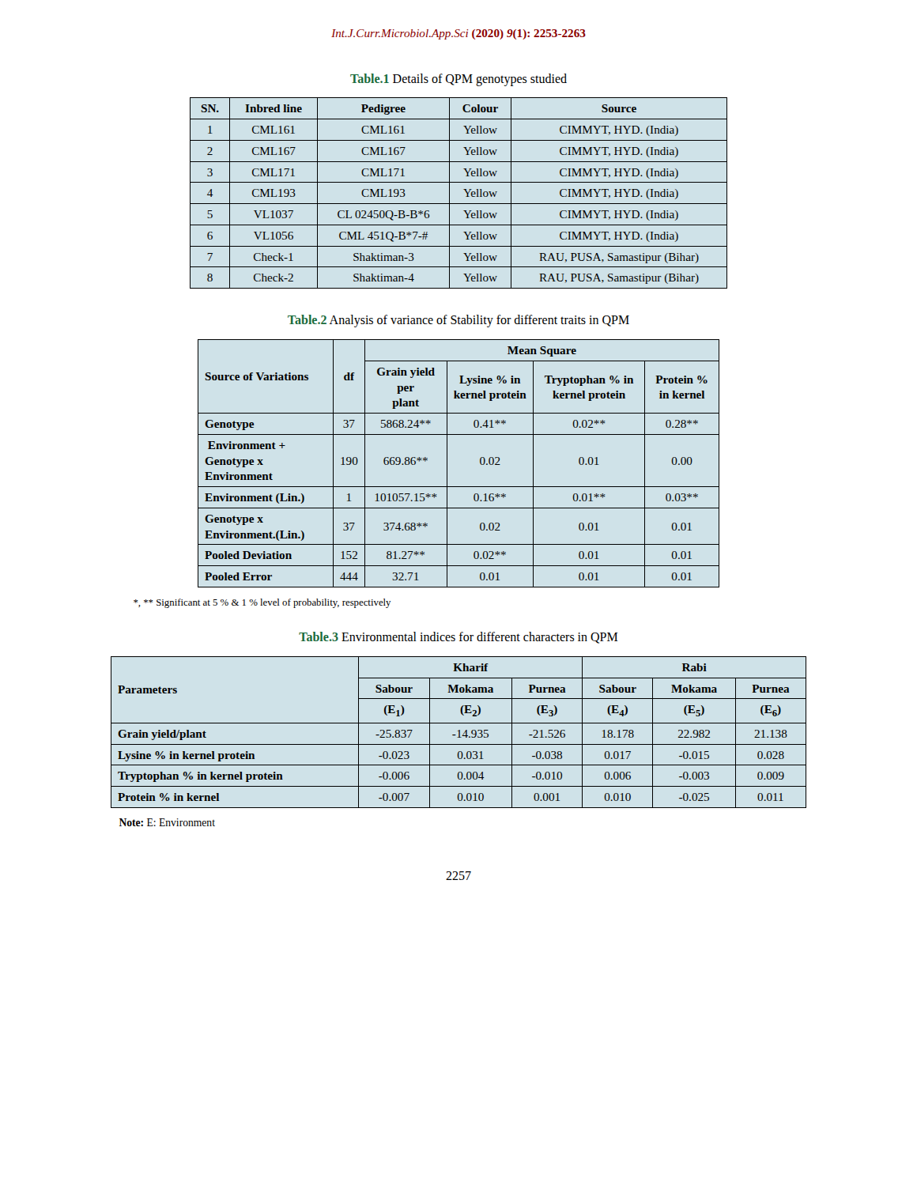Int.J.Curr.Microbiol.App.Sci (2020) 9(1): 2253-2263
Table.1 Details of QPM genotypes studied
| SN. | Inbred line | Pedigree | Colour | Source |
| --- | --- | --- | --- | --- |
| 1 | CML161 | CML161 | Yellow | CIMMYT, HYD. (India) |
| 2 | CML167 | CML167 | Yellow | CIMMYT, HYD. (India) |
| 3 | CML171 | CML171 | Yellow | CIMMYT, HYD. (India) |
| 4 | CML193 | CML193 | Yellow | CIMMYT, HYD. (India) |
| 5 | VL1037 | CL 02450Q-B-B*6 | Yellow | CIMMYT, HYD. (India) |
| 6 | VL1056 | CML 451Q-B*7-# | Yellow | CIMMYT, HYD. (India) |
| 7 | Check-1 | Shaktiman-3 | Yellow | RAU, PUSA, Samastipur (Bihar) |
| 8 | Check-2 | Shaktiman-4 | Yellow | RAU, PUSA, Samastipur (Bihar) |
Table.2 Analysis of variance of Stability for different traits in QPM
| Source of Variations | df | Mean Square |
| --- | --- | --- |
| Grain yield per plant | Lysine % in kernel protein | Tryptophan % in kernel protein | Protein % in kernel |
| Genotype | 37 | 5868.24** | 0.41** | 0.02** | 0.28** |
| Environment + Genotype x Environment | 190 | 669.86** | 0.02 | 0.01 | 0.00 |
| Environment (Lin.) | 1 | 101057.15** | 0.16** | 0.01** | 0.03** |
| Genotype x Environment.(Lin.) | 37 | 374.68** | 0.02 | 0.01 | 0.01 |
| Pooled Deviation | 152 | 81.27** | 0.02** | 0.01 | 0.01 |
| Pooled Error | 444 | 32.71 | 0.01 | 0.01 | 0.01 |
*, ** Significant at 5 % & 1 % level of probability, respectively
Table.3 Environmental indices for different characters in QPM
| Parameters | Kharif | Rabi |
| --- | --- | --- |
| Sabour | Mokama | Purnea | Sabour | Mokama | Purnea |
| (E 1 ) | (E 2 ) | (E 3 ) | (E 4 ) | (E 5 ) | (E 6 ) |
| Grain yield/plant | -25.837 | -14.935 | -21.526 | 18.178 | 22.982 | 21.138 |
| Lysine % in kernel protein | -0.023 | 0.031 | -0.038 | 0.017 | -0.015 | 0.028 |
| Tryptophan % in kernel protein | -0.006 | 0.004 | -0.010 | 0.006 | -0.003 | 0.009 |
| Protein % in kernel | -0.007 | 0.010 | 0.001 | 0.010 | -0.025 | 0.011 |
Note: E: Environment
2257